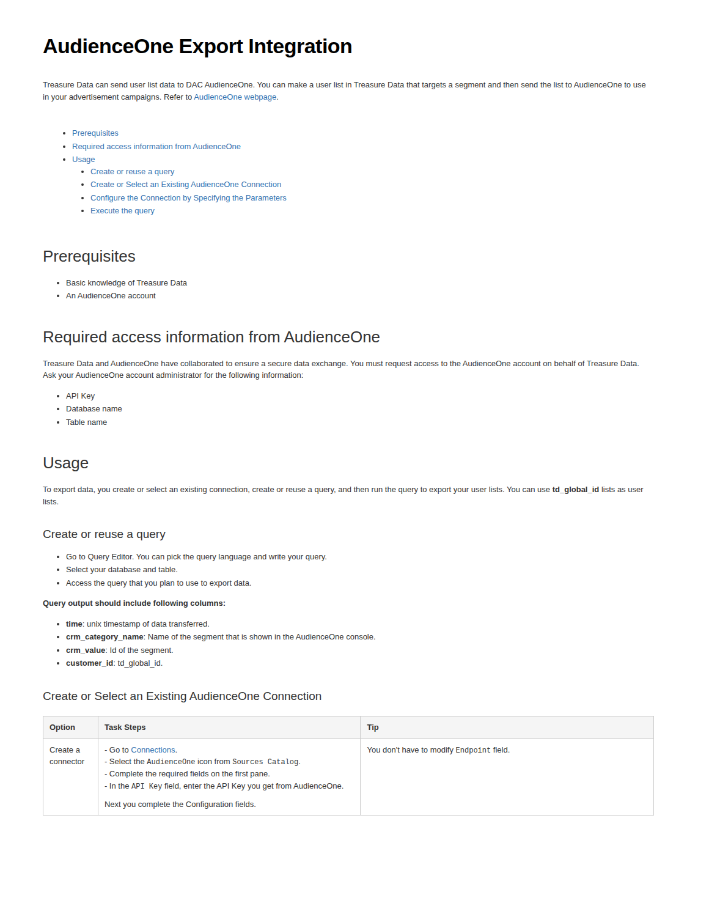AudienceOne Export Integration
Treasure Data can send user list data to DAC AudienceOne. You can make a user list in Treasure Data that targets a segment and then send the list to AudienceOne to use in your advertisement campaigns. Refer to AudienceOne webpage.
Prerequisites
Required access information from AudienceOne
Usage
Create or reuse a query
Create or Select an Existing AudienceOne Connection
Configure the Connection by Specifying the Parameters
Execute the query
Prerequisites
Basic knowledge of Treasure Data
An AudienceOne account
Required access information from AudienceOne
Treasure Data and AudienceOne have collaborated to ensure a secure data exchange. You must request access to the AudienceOne account on behalf of Treasure Data. Ask your AudienceOne account administrator for the following information:
API Key
Database name
Table name
Usage
To export data, you create or select an existing connection, create or reuse a query, and then run the query to export your user lists. You can use td_global_id lists as user lists.
Create or reuse a query
Go to Query Editor. You can pick the query language and write your query.
Select your database and table.
Access the query that you plan to use to export data.
Query output should include following columns:
time: unix timestamp of data transferred.
crm_category_name: Name of the segment that is shown in the AudienceOne console.
crm_value: Id of the segment.
customer_id: td_global_id.
Create or Select an Existing AudienceOne Connection
| Option | Task Steps | Tip |
| --- | --- | --- |
| Create a connector | - Go to Connections . - Select the AudienceOne icon from Sources Catalog . - Complete the required fields on the first pane. - In the API Key field, enter the API Key you get from AudienceOne. Next you complete the Configuration fields. | You don't have to modify Endpoint field. |